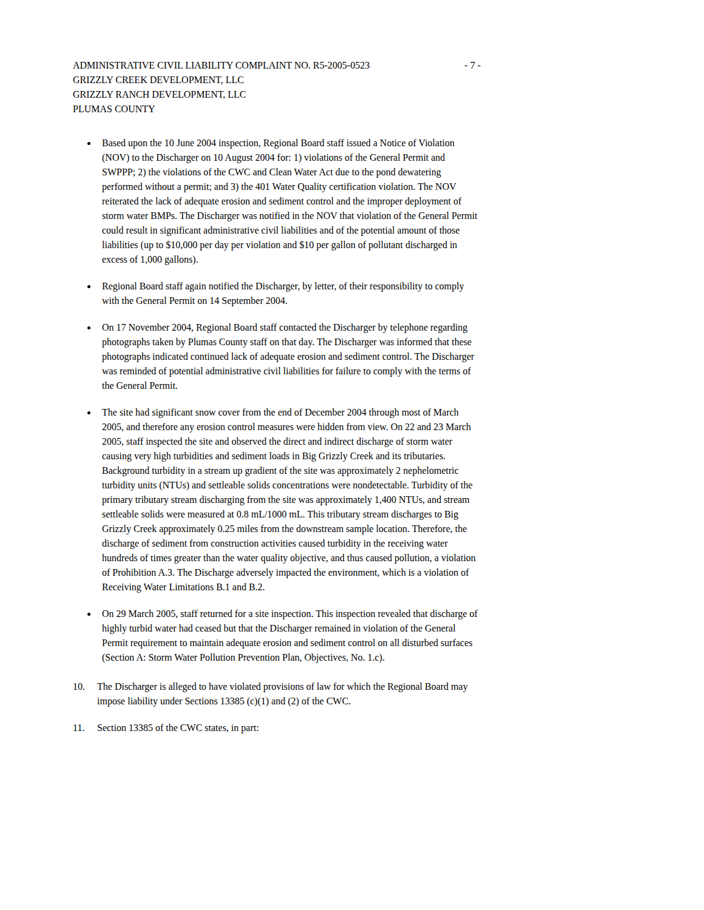Administrative Civil Liability Complaint No. R5-2005-0523 - 7 -
Grizzly Creek Development, LLC
Grizzly Ranch Development, LLC
Plumas County
Based upon the 10 June 2004 inspection, Regional Board staff issued a Notice of Violation (NOV) to the Discharger on 10 August 2004 for: 1) violations of the General Permit and SWPPP; 2) the violations of the CWC and Clean Water Act due to the pond dewatering performed without a permit; and 3) the 401 Water Quality certification violation. The NOV reiterated the lack of adequate erosion and sediment control and the improper deployment of storm water BMPs. The Discharger was notified in the NOV that violation of the General Permit could result in significant administrative civil liabilities and of the potential amount of those liabilities (up to $10,000 per day per violation and $10 per gallon of pollutant discharged in excess of 1,000 gallons).
Regional Board staff again notified the Discharger, by letter, of their responsibility to comply with the General Permit on 14 September 2004.
On 17 November 2004, Regional Board staff contacted the Discharger by telephone regarding photographs taken by Plumas County staff on that day. The Discharger was informed that these photographs indicated continued lack of adequate erosion and sediment control. The Discharger was reminded of potential administrative civil liabilities for failure to comply with the terms of the General Permit.
The site had significant snow cover from the end of December 2004 through most of March 2005, and therefore any erosion control measures were hidden from view. On 22 and 23 March 2005, staff inspected the site and observed the direct and indirect discharge of storm water causing very high turbidities and sediment loads in Big Grizzly Creek and its tributaries. Background turbidity in a stream up gradient of the site was approximately 2 nephelometric turbidity units (NTUs) and settleable solids concentrations were nondetectable. Turbidity of the primary tributary stream discharging from the site was approximately 1,400 NTUs, and stream settleable solids were measured at 0.8 mL/1000 mL. This tributary stream discharges to Big Grizzly Creek approximately 0.25 miles from the downstream sample location. Therefore, the discharge of sediment from construction activities caused turbidity in the receiving water hundreds of times greater than the water quality objective, and thus caused pollution, a violation of Prohibition A.3. The Discharge adversely impacted the environment, which is a violation of Receiving Water Limitations B.1 and B.2.
On 29 March 2005, staff returned for a site inspection. This inspection revealed that discharge of highly turbid water had ceased but that the Discharger remained in violation of the General Permit requirement to maintain adequate erosion and sediment control on all disturbed surfaces (Section A: Storm Water Pollution Prevention Plan, Objectives, No. 1.c).
The Discharger is alleged to have violated provisions of law for which the Regional Board may impose liability under Sections 13385 (c)(1) and (2) of the CWC.
Section 13385 of the CWC states, in part: